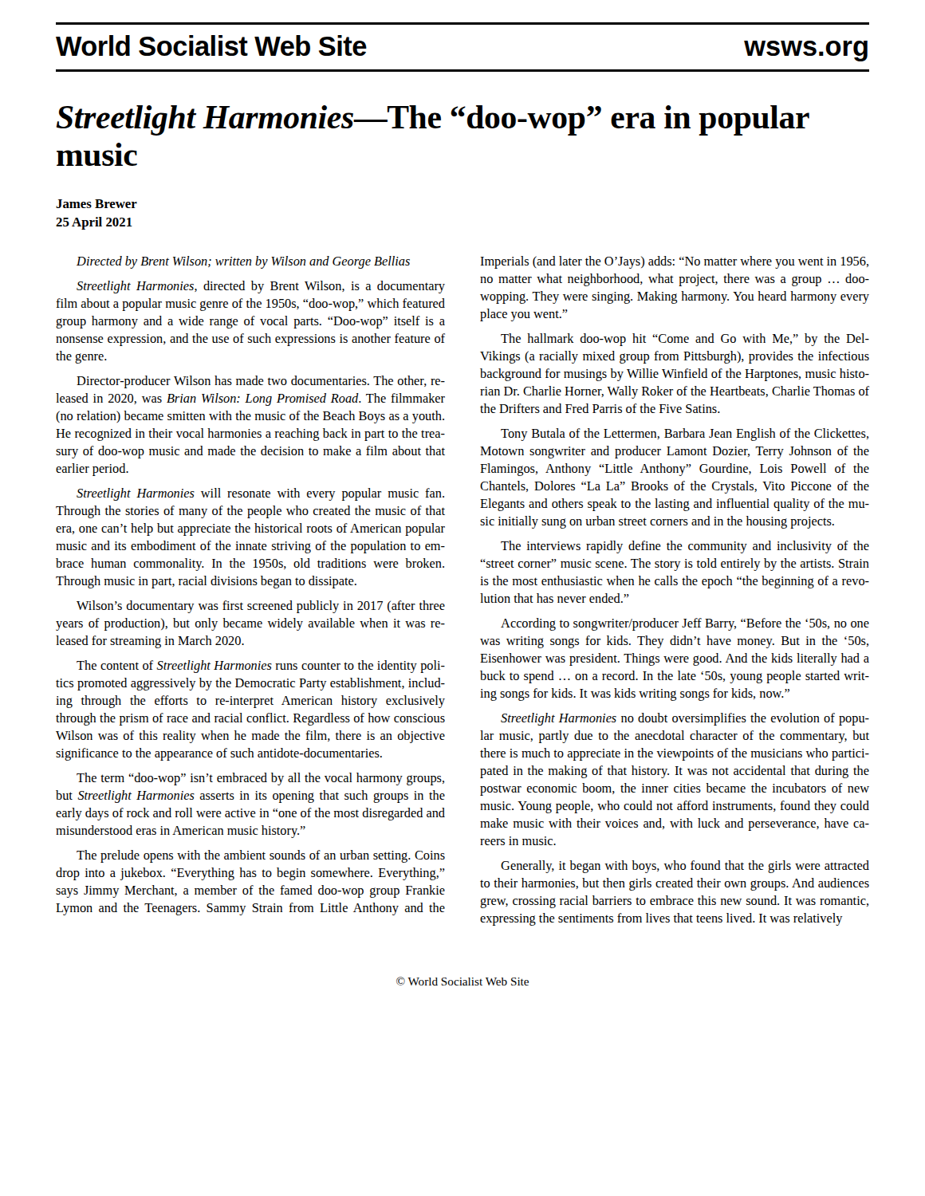World Socialist Web Site
wsws.org
Streetlight Harmonies—The “doo-wop” era in popular music
James Brewer 25 April 2021
Directed by Brent Wilson; written by Wilson and George Bellias
Streetlight Harmonies, directed by Brent Wilson, is a documentary film about a popular music genre of the 1950s, “doo-wop,” which featured group harmony and a wide range of vocal parts. “Doo-wop” itself is a nonsense expression, and the use of such expressions is another feature of the genre.
Director-producer Wilson has made two documentaries. The other, released in 2020, was Brian Wilson: Long Promised Road. The filmmaker (no relation) became smitten with the music of the Beach Boys as a youth. He recognized in their vocal harmonies a reaching back in part to the treasury of doo-wop music and made the decision to make a film about that earlier period.
Streetlight Harmonies will resonate with every popular music fan. Through the stories of many of the people who created the music of that era, one can’t help but appreciate the historical roots of American popular music and its embodiment of the innate striving of the population to embrace human commonality. In the 1950s, old traditions were broken. Through music in part, racial divisions began to dissipate.
Wilson’s documentary was first screened publicly in 2017 (after three years of production), but only became widely available when it was released for streaming in March 2020.
The content of Streetlight Harmonies runs counter to the identity politics promoted aggressively by the Democratic Party establishment, including through the efforts to re-interpret American history exclusively through the prism of race and racial conflict. Regardless of how conscious Wilson was of this reality when he made the film, there is an objective significance to the appearance of such antidote-documentaries.
The term “doo-wop” isn’t embraced by all the vocal harmony groups, but Streetlight Harmonies asserts in its opening that such groups in the early days of rock and roll were active in “one of the most disregarded and misunderstood eras in American music history.”
The prelude opens with the ambient sounds of an urban setting. Coins drop into a jukebox. “Everything has to begin somewhere. Everything,” says Jimmy Merchant, a member of the famed doo-wop group Frankie Lymon and the Teenagers. Sammy Strain from Little Anthony and the Imperials (and later the O’Jays) adds: “No matter where you went in 1956, no matter what neighborhood, what project, there was a group … doo-wopping. They were singing. Making harmony. You heard harmony every place you went.”
The hallmark doo-wop hit “Come and Go with Me,” by the Del-Vikings (a racially mixed group from Pittsburgh), provides the infectious background for musings by Willie Winfield of the Harptones, music historian Dr. Charlie Horner, Wally Roker of the Heartbeats, Charlie Thomas of the Drifters and Fred Parris of the Five Satins.
Tony Butala of the Lettermen, Barbara Jean English of the Clickettes, Motown songwriter and producer Lamont Dozier, Terry Johnson of the Flamingos, Anthony “Little Anthony” Gourdine, Lois Powell of the Chantels, Dolores “La La” Brooks of the Crystals, Vito Piccone of the Elegants and others speak to the lasting and influential quality of the music initially sung on urban street corners and in the housing projects.
The interviews rapidly define the community and inclusivity of the “street corner” music scene. The story is told entirely by the artists. Strain is the most enthusiastic when he calls the epoch “the beginning of a revolution that has never ended.”
According to songwriter/producer Jeff Barry, “Before the ‘50s, no one was writing songs for kids. They didn’t have money. But in the ‘50s, Eisenhower was president. Things were good. And the kids literally had a buck to spend … on a record. In the late ‘50s, young people started writing songs for kids. It was kids writing songs for kids, now.”
Streetlight Harmonies no doubt oversimplifies the evolution of popular music, partly due to the anecdotal character of the commentary, but there is much to appreciate in the viewpoints of the musicians who participated in the making of that history. It was not accidental that during the postwar economic boom, the inner cities became the incubators of new music. Young people, who could not afford instruments, found they could make music with their voices and, with luck and perseverance, have careers in music.
Generally, it began with boys, who found that the girls were attracted to their harmonies, but then girls created their own groups. And audiences grew, crossing racial barriers to embrace this new sound. It was romantic, expressing the sentiments from lives that teens lived. It was relatively
© World Socialist Web Site